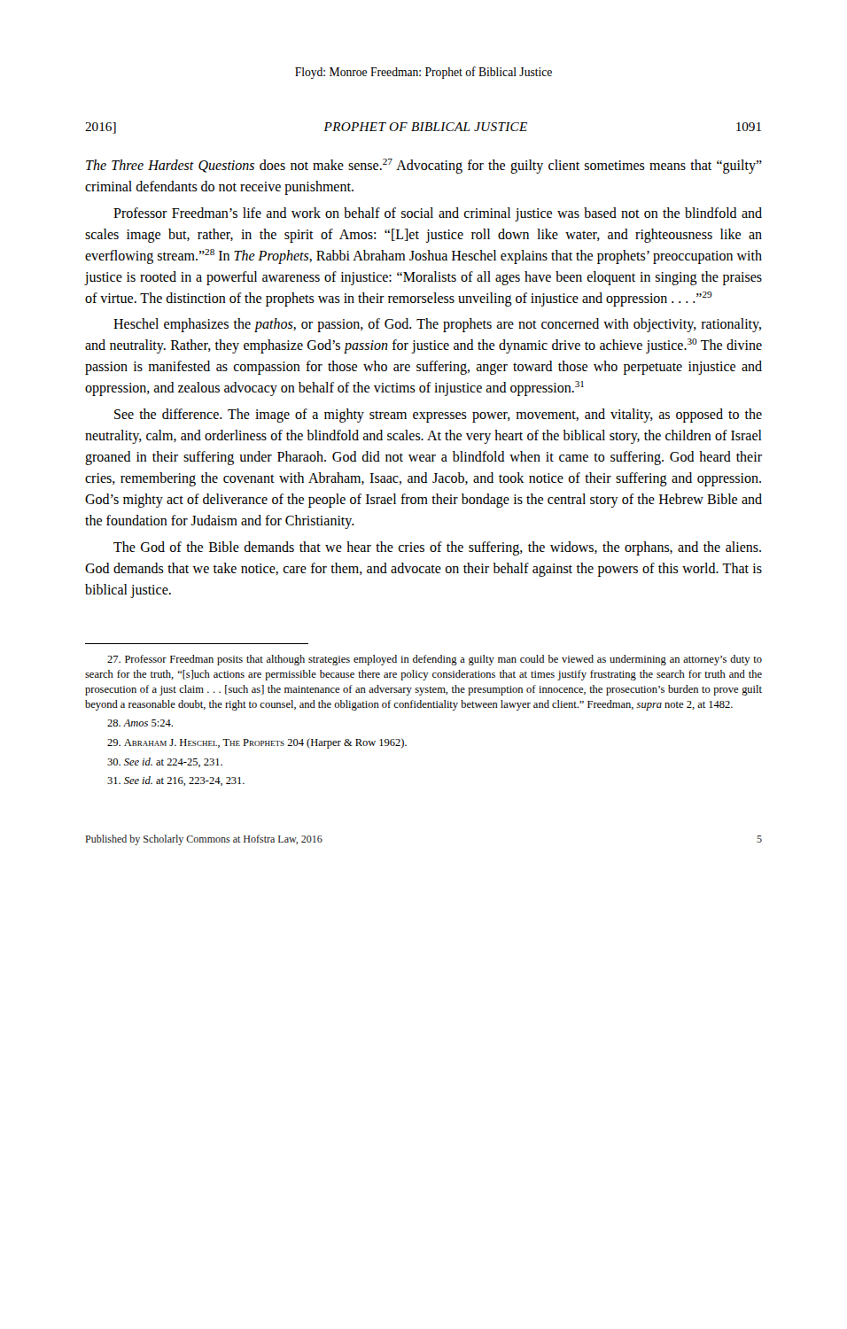Floyd: Monroe Freedman: Prophet of Biblical Justice
2016] PROPHET OF BIBLICAL JUSTICE 1091
The Three Hardest Questions does not make sense.27 Advocating for the guilty client sometimes means that “guilty” criminal defendants do not receive punishment.
Professor Freedman’s life and work on behalf of social and criminal justice was based not on the blindfold and scales image but, rather, in the spirit of Amos: “[L]et justice roll down like water, and righteousness like an everflowing stream.”28 In The Prophets, Rabbi Abraham Joshua Heschel explains that the prophets’ preoccupation with justice is rooted in a powerful awareness of injustice: “Moralists of all ages have been eloquent in singing the praises of virtue. The distinction of the prophets was in their remorseless unveiling of injustice and oppression . . . .”29
Heschel emphasizes the pathos, or passion, of God. The prophets are not concerned with objectivity, rationality, and neutrality. Rather, they emphasize God’s passion for justice and the dynamic drive to achieve justice.30 The divine passion is manifested as compassion for those who are suffering, anger toward those who perpetuate injustice and oppression, and zealous advocacy on behalf of the victims of injustice and oppression.31
See the difference. The image of a mighty stream expresses power, movement, and vitality, as opposed to the neutrality, calm, and orderliness of the blindfold and scales. At the very heart of the biblical story, the children of Israel groaned in their suffering under Pharaoh. God did not wear a blindfold when it came to suffering. God heard their cries, remembering the covenant with Abraham, Isaac, and Jacob, and took notice of their suffering and oppression. God’s mighty act of deliverance of the people of Israel from their bondage is the central story of the Hebrew Bible and the foundation for Judaism and for Christianity.
The God of the Bible demands that we hear the cries of the suffering, the widows, the orphans, and the aliens. God demands that we take notice, care for them, and advocate on their behalf against the powers of this world. That is biblical justice.
Professor Freedman posits that although strategies employed in defending a guilty man could be viewed as undermining an attorney’s duty to search for the truth, “[s]uch actions are permissible because there are policy considerations that at times justify frustrating the search for truth and the prosecution of a just claim . . . [such as] the maintenance of an adversary system, the presumption of innocence, the prosecution’s burden to prove guilt beyond a reasonable doubt, the right to counsel, and the obligation of confidentiality between lawyer and client.” Freedman, supra note 2, at 1482.
Amos 5:24.
Abraham J. Heschel, The Prophets 204 (Harper & Row 1962).
See id. at 224-25, 231.
See id. at 216, 223-24, 231.
Published by Scholarly Commons at Hofstra Law, 2016 5